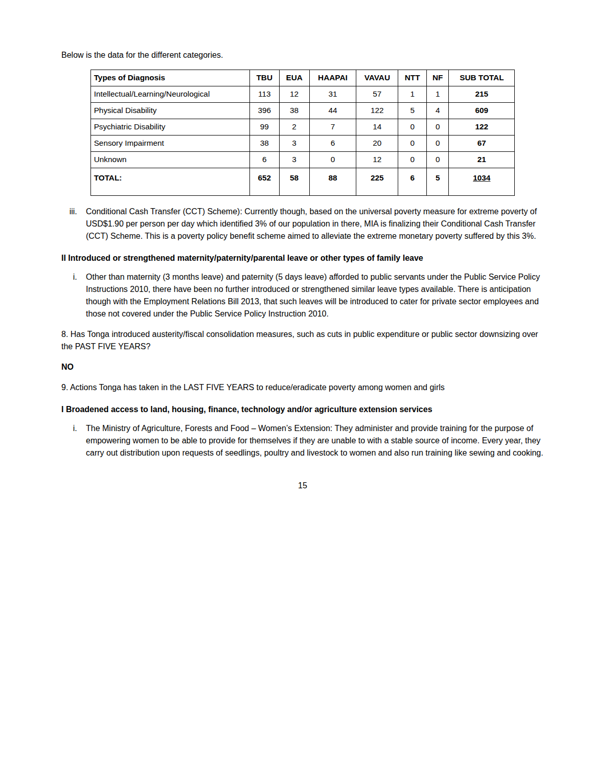Below is the data for the different categories.
| Types of Diagnosis | TBU | EUA | HAAPAI | VAVAU | NTT | NF | SUB TOTAL |
| --- | --- | --- | --- | --- | --- | --- | --- |
| Intellectual/Learning/Neurological | 113 | 12 | 31 | 57 | 1 | 1 | 215 |
| Physical Disability | 396 | 38 | 44 | 122 | 5 | 4 | 609 |
| Psychiatric Disability | 99 | 2 | 7 | 14 | 0 | 0 | 122 |
| Sensory Impairment | 38 | 3 | 6 | 20 | 0 | 0 | 67 |
| Unknown | 6 | 3 | 0 | 12 | 0 | 0 | 21 |
| TOTAL: | 652 | 58 | 88 | 225 | 6 | 5 | 1034 |
Conditional Cash Transfer (CCT) Scheme): Currently though, based on the universal poverty measure for extreme poverty of USD$1.90 per person per day which identified 3% of our population in there, MIA is finalizing their Conditional Cash Transfer (CCT) Scheme. This is a poverty policy benefit scheme aimed to alleviate the extreme monetary poverty suffered by this 3%.
II Introduced or strengthened maternity/paternity/parental leave or other types of family leave
Other than maternity (3 months leave) and paternity (5 days leave) afforded to public servants under the Public Service Policy Instructions 2010, there have been no further introduced or strengthened similar leave types available. There is anticipation though with the Employment Relations Bill 2013, that such leaves will be introduced to cater for private sector employees and those not covered under the Public Service Policy Instruction 2010.
8. Has Tonga introduced austerity/fiscal consolidation measures, such as cuts in public expenditure or public sector downsizing over the PAST FIVE YEARS?
NO
9. Actions Tonga has taken in the LAST FIVE YEARS to reduce/eradicate poverty among women and girls
I Broadened access to land, housing, finance, technology and/or agriculture extension services
The Ministry of Agriculture, Forests and Food – Women’s Extension: They administer and provide training for the purpose of empowering women to be able to provide for themselves if they are unable to with a stable source of income. Every year, they carry out distribution upon requests of seedlings, poultry and livestock to women and also run training like sewing and cooking.
15